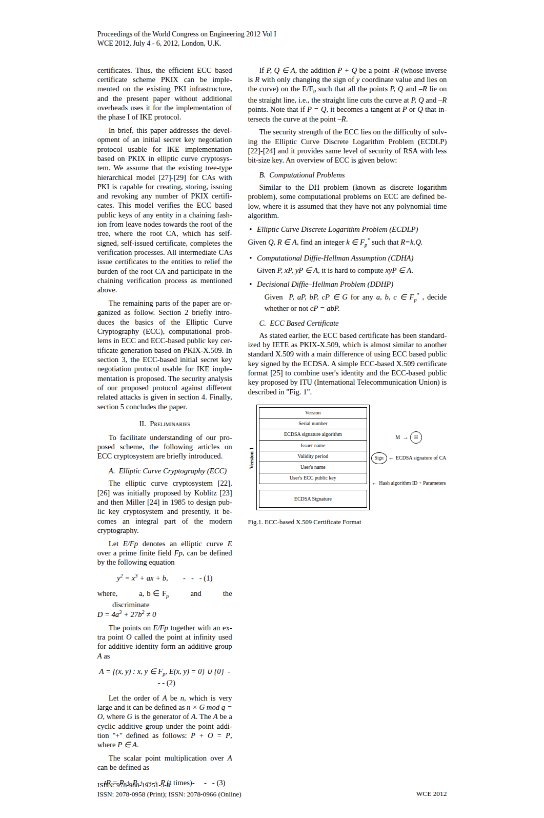Proceedings of the World Congress on Engineering 2012 Vol I
WCE 2012, July 4 - 6, 2012, London, U.K.
certificates. Thus, the efficient ECC based certificate scheme PKIX can be implemented on the existing PKI infrastructure, and the present paper without additional overheads uses it for the implementation of the phase I of IKE protocol.
In brief, this paper addresses the development of an initial secret key negotiation protocol usable for IKE implementation based on PKIX in elliptic curve cryptosystem. We assume that the existing tree-type hierarchical model [27]-[29] for CAs with PKI is capable for creating, storing, issuing and revoking any number of PKIX certificates. This model verifies the ECC based public keys of any entity in a chaining fashion from leave nodes towards the root of the tree, where the root CA, which has self-signed, self-issued certificate, completes the verification processes. All intermediate CAs issue certificates to the entities to relief the burden of the root CA and participate in the chaining verification process as mentioned above.
The remaining parts of the paper are organized as follow. Section 2 briefly introduces the basics of the Elliptic Curve Cryptography (ECC), computational problems in ECC and ECC-based public key certificate generation based on PKIX-X.509. In section 3, the ECC-based initial secret key negotiation protocol usable for IKE implementation is proposed. The security analysis of our proposed protocol against different related attacks is given in section 4. Finally, section 5 concludes the paper.
II. Preliminaries
To facilitate understanding of our proposed scheme, the following articles on ECC cryptosystem are briefly introduced.
A. Elliptic Curve Cryptography (ECC)
The elliptic curve cryptosystem [22], [26] was initially proposed by Koblitz [23] and then Miller [24] in 1985 to design public key cryptosystem and presently, it becomes an integral part of the modern cryptography.
Let E/Fp denotes an elliptic curve E over a prime finite field Fp, can be defined by the following equation
y2 = x3 + ax + b, - - - (1)
where, a, b ∈ Fp and the discriminate
D = 4a3 + 27b2 ≠ 0
The points on E/Fp together with an extra point O called the point at infinity used for additive identity form an additive group A as
A = {(x, y) : x, y ∈ Fp, E(x, y) = 0} ∪ {0} - - - (2)
Let the order of A be n, which is very large and it can be defined as n × G mod q = O, where G is the generator of A. The A be a cyclic additive group under the point addition ''+'' defined as follows: P + O = P, where P ∈ A.
The scalar point multiplication over A can be defined as
tP = P + P + ··· + P (t times)- - - (3)
If P, Q ∈ A, the addition P + Q be a point -R (whose inverse is R with only changing the sign of y coordinate value and lies on the curve) on the E/FP such that all the points P, Q and –R lie on the straight line, i.e., the straight line cuts the curve at P, Q and –R points. Note that if P = Q, it becomes a tangent at P or Q that intersects the curve at the point –R.
The security strength of the ECC lies on the difficulty of solving the Elliptic Curve Discrete Logarithm Problem (ECDLP) [22]-[24] and it provides same level of security of RSA with less bit-size key. An overview of ECC is given below:
B. Computational Problems
Similar to the DH problem (known as discrete logarithm problem), some computational problems on ECC are defined below, where it is assumed that they have not any polynomial time algorithm.
Elliptic Curve Discrete Logarithm Problem (ECDLP)
Given Q, R ∈ A, find an integer k ∈ Fp* such that R=k.Q.
Computational Diffie-Hellman Assumption (CDHA)
Given P, xP, yP ∈ A, it is hard to compute xyP ∈ A.
Decisional Diffie–Hellman Problem (DDHP)
Given P, aP, bP, cP ∈ G for any a, b, c ∈ Fp* , decide whether or not cP = abP.
C. ECC Based Certificate
As stated earlier, the ECC based certificate has been standardized by IETE as PKIX-X.509, which is almost similar to another standard X.509 with a main difference of using ECC based public key signed by the ECDSA. A simple ECC-based X.509 certificate format [25] to combine user's identity and the ECC-based public key proposed by ITU (International Telecommunication Union) is described in "Fig. 1".
| Version 1 | / Version / / Serial number / / ECDSA signature algorithm / / Issuer name / / Validity period / / User's name / / User's ECC public key / / ECDSA Signature / | M → H Sign ← ECDSA signature of CA ← Hash algorithm ID + Parameters |
Fig.1. ECC-based X.509 Certificate Format
ISBN: 978-988-19251-3-8
ISSN: 2078-0958 (Print); ISSN: 2078-0966 (Online)
WCE 2012